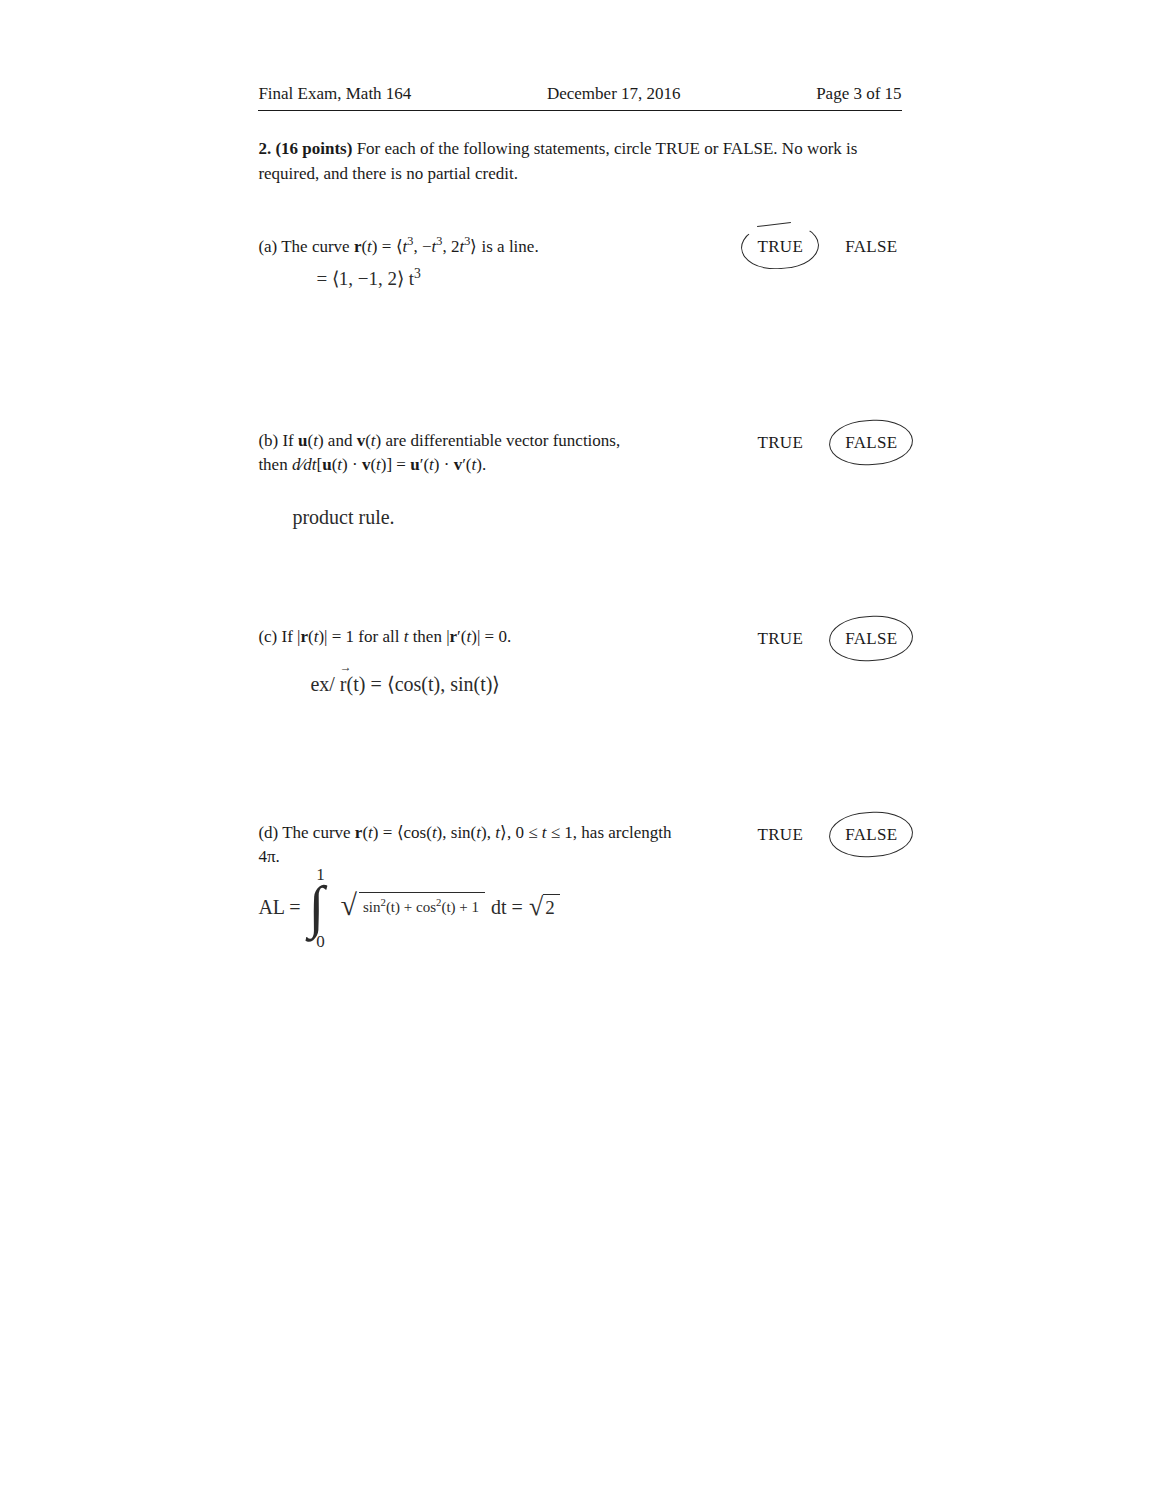Final Exam, Math 164
December 17, 2016
Page 3 of 15
2. (16 points) For each of the following statements, circle TRUE or FALSE. No work is required, and there is no partial credit.
(a) The curve r(t) = ⟨t3, −t3, 2t3⟩ is a line.
TRUE FALSE
= ⟨1, −1, 2⟩ t3
(b) If u(t) and v(t) are differentiable vector functions, then d⁄dt[u(t) · v(t)] = u′(t) · v′(t).
TRUE FALSE
product rule.
(c) If |r(t)| = 1 for all t then |r′(t)| = 0.
TRUE FALSE
ex/ r(t) = ⟨cos(t), sin(t)⟩
(d) The curve r(t) = ⟨cos(t), sin(t), t⟩, 0 ≤ t ≤ 1, has arclength 4π.
TRUE FALSE
AL = ∫ 1 0 √ sin2(t) + cos2(t) + 1 dt = √ 2